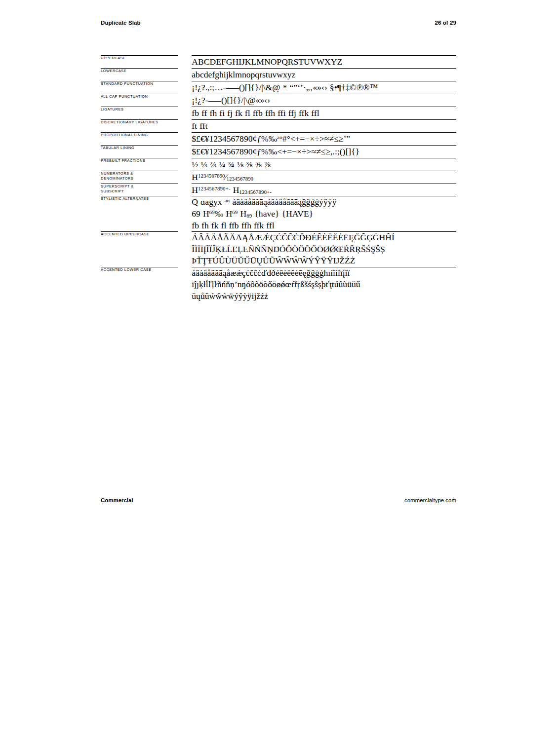Duplicate Slab
26 of 29
| Uppercase | | ABCDEFGHIJKLMNOPQRSTUVWXYZ |
| Lowercase | | abcdefghijklmnopqrstuvwxyz |
| Standard punctuation | | ¡!¿?.,:;…-–—()[]{}//\&@ * “”‘’·„‚«»‹› §•¶†‡©℗®™ |
| All cap punctuation | | ¡!¿?-–—()[]{}//\@«»‹› |
| Ligatures | | fb ff fh fi fj fk fl ffb ffh ffi ffj ffk ffl |
| Discretionary ligatures | | ft fft |
| Proportional lining | | $£€¥1234567890¢ƒ%‰ ao #°<+=−×÷>≈≠≤≥’” |
| Tabular lining | | $£€¥1234567890¢ƒ%‰<+=−×÷>≈≠≤≥,.:;()[]{} |
| Prebuilt fractions | | ½ ⅓ ⅔ ¼ ¾ ⅛ ⅜ ⅝ ⅞ |
| Numerators & denominators | | H 1234567890 ⁄ 1234567890 |
| Superscript & subscript | | H 1234567890+- H 1234567890+- |
| Stylistic alternates | | Q ɑagyx aɑ áâàäåãăāąáâàäåãăāąǧĝǵġýŷỳÿ 69 H 69 ‰ H 69 H 69 {have} {HAVE} fb fh fk fl ffb ffh ffk ffl |
| Accented uppercase | | ÁÂÀÄÅÃĂĀĄÅÆǼÇĆČĈĊĎĐÉÊÈËĔĖĒĘĞĜĢĠĦĤÍ ÎÌÏĪĮĨĬĴĶŁĹĽĻĿÑŃŇŅŊÓÔÒÖÕŐŌØǾŒŔŘŖŠŚŞŜȘ ÞŤŢŦÚÛÙÜŬŰŪŲŮŨŴŴŴŴÝŶŸŶIJŽŹŻ |
| Accented lower case | | áâàäåãăāąåæǽçćčĉċďđðéêèëĕėēęǧĝģġħıíîìïīįĩĭ iĵȷķłĺľļŀñńňņ’nŋóôòöõőōøǿœŕřŗßšśşŝșþťţŧúûùüŭű ūųůũẃŵẁẅýŷỳÿijžźż |
Commercial
commercialtype.com